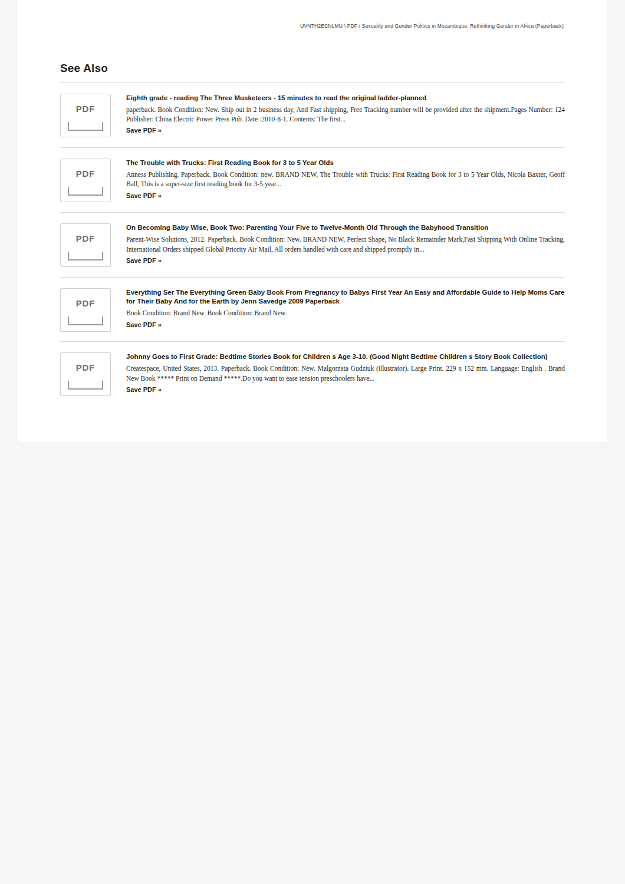UVNTH2ECNLMU \ PDF / Sexuality and Gender Politics in Mozambique: Rethinking Gender in Africa (Paperback)
See Also
PDF
Eighth grade - reading The Three Musketeers - 15 minutes to read the original ladder-planned
paperback. Book Condition: New. Ship out in 2 business day, And Fast shipping, Free Tracking number will be provided after the shipment.Pages Number: 124 Publisher: China Electric Power Press Pub. Date :2010-8-1. Contents: The first...
Save PDF »
PDF
The Trouble with Trucks: First Reading Book for 3 to 5 Year Olds
Anness Publishing. Paperback. Book Condition: new. BRAND NEW, The Trouble with Trucks: First Reading Book for 3 to 5 Year Olds, Nicola Baxter, Geoff Ball, This is a super-size first reading book for 3-5 year...
Save PDF »
PDF
On Becoming Baby Wise, Book Two: Parenting Your Five to Twelve-Month Old Through the Babyhood Transition
Parent-Wise Solutions, 2012. Paperback. Book Condition: New. BRAND NEW, Perfect Shape, No Black Remainder Mark,Fast Shipping With Online Tracking, International Orders shipped Global Priority Air Mail, All orders handled with care and shipped promptly in...
Save PDF »
PDF
Everything Ser The Everything Green Baby Book From Pregnancy to Babys First Year An Easy and Affordable Guide to Help Moms Care for Their Baby And for the Earth by Jenn Savedge 2009 Paperback
Book Condition: Brand New. Book Condition: Brand New.
Save PDF »
PDF
Johnny Goes to First Grade: Bedtime Stories Book for Children s Age 3-10. (Good Night Bedtime Children s Story Book Collection)
Createspace, United States, 2013. Paperback. Book Condition: New. Malgorzata Gudziuk (illustrator). Large Print. 229 x 152 mm. Language: English . Brand New Book ***** Print on Demand *****.Do you want to ease tension preschoolers have...
Save PDF »